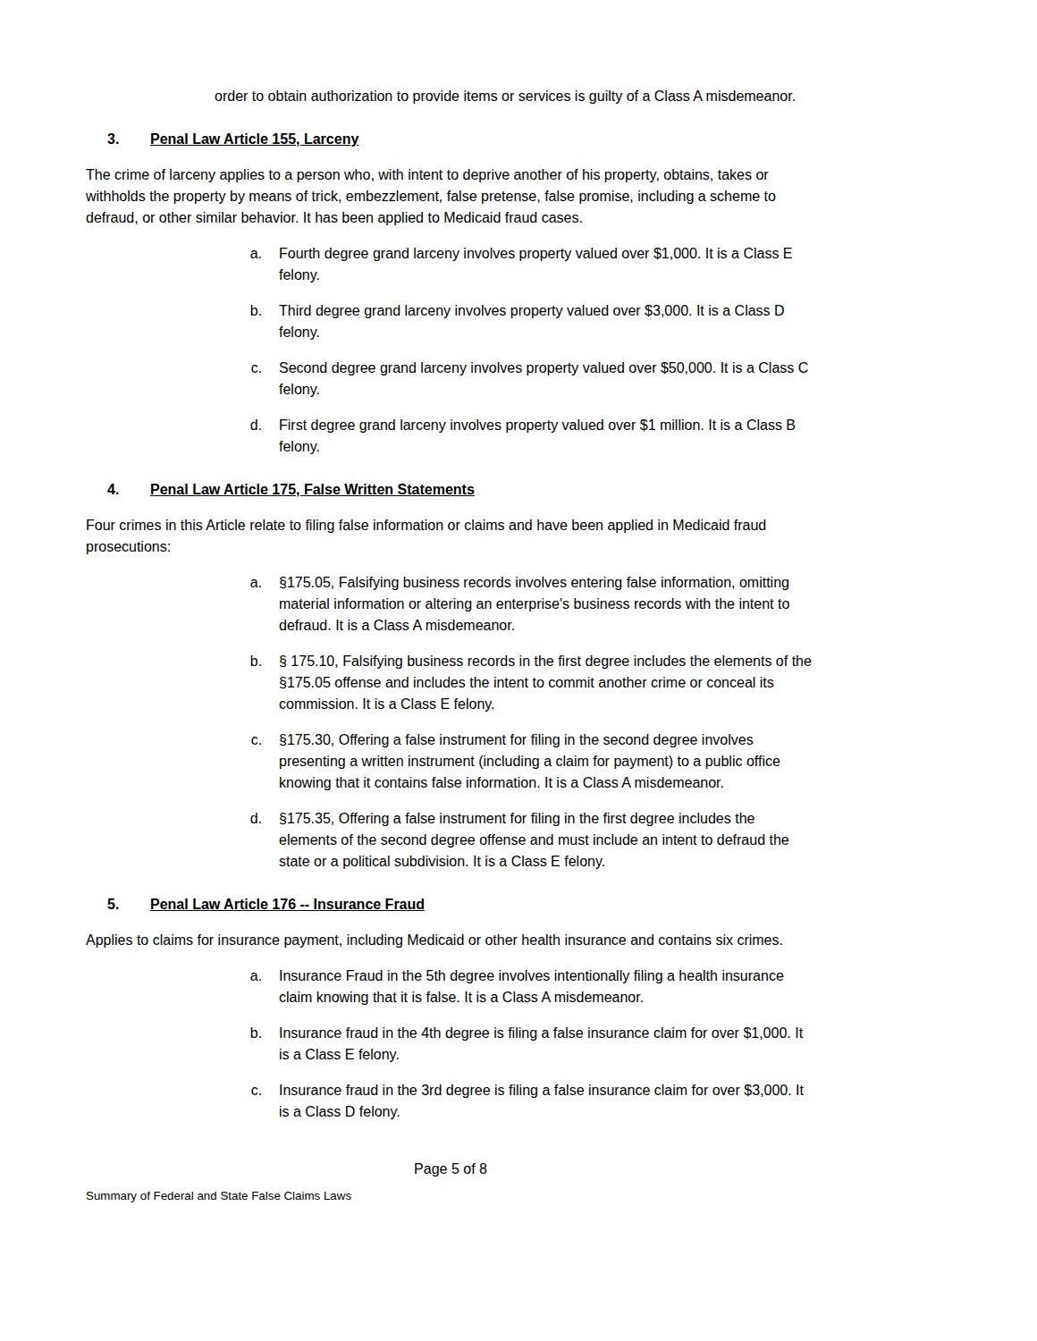order to obtain authorization to provide items or services is guilty of a Class A misdemeanor.
3. Penal Law Article 155, Larceny
The crime of larceny applies to a person who, with intent to deprive another of his property, obtains, takes or withholds the property by means of trick, embezzlement, false pretense, false promise, including a scheme to defraud, or other similar behavior. It has been applied to Medicaid fraud cases.
Fourth degree grand larceny involves property valued over $1,000. It is a Class E felony.
Third degree grand larceny involves property valued over $3,000. It is a Class D felony.
Second degree grand larceny involves property valued over $50,000. It is a Class C felony.
First degree grand larceny involves property valued over $1 million. It is a Class B felony.
4. Penal Law Article 175, False Written Statements
Four crimes in this Article relate to filing false information or claims and have been applied in Medicaid fraud prosecutions:
§175.05, Falsifying business records involves entering false information, omitting material information or altering an enterprise's business records with the intent to defraud. It is a Class A misdemeanor.
§ 175.10, Falsifying business records in the first degree includes the elements of the §175.05 offense and includes the intent to commit another crime or conceal its commission. It is a Class E felony.
§175.30, Offering a false instrument for filing in the second degree involves presenting a written instrument (including a claim for payment) to a public office knowing that it contains false information. It is a Class A misdemeanor.
§175.35, Offering a false instrument for filing in the first degree includes the elements of the second degree offense and must include an intent to defraud the state or a political subdivision. It is a Class E felony.
5. Penal Law Article 176 -- Insurance Fraud
Applies to claims for insurance payment, including Medicaid or other health insurance and contains six crimes.
Insurance Fraud in the 5th degree involves intentionally filing a health insurance claim knowing that it is false. It is a Class A misdemeanor.
Insurance fraud in the 4th degree is filing a false insurance claim for over $1,000. It is a Class E felony.
Insurance fraud in the 3rd degree is filing a false insurance claim for over $3,000. It is a Class D felony.
Page 5 of 8
Summary of Federal and State False Claims Laws